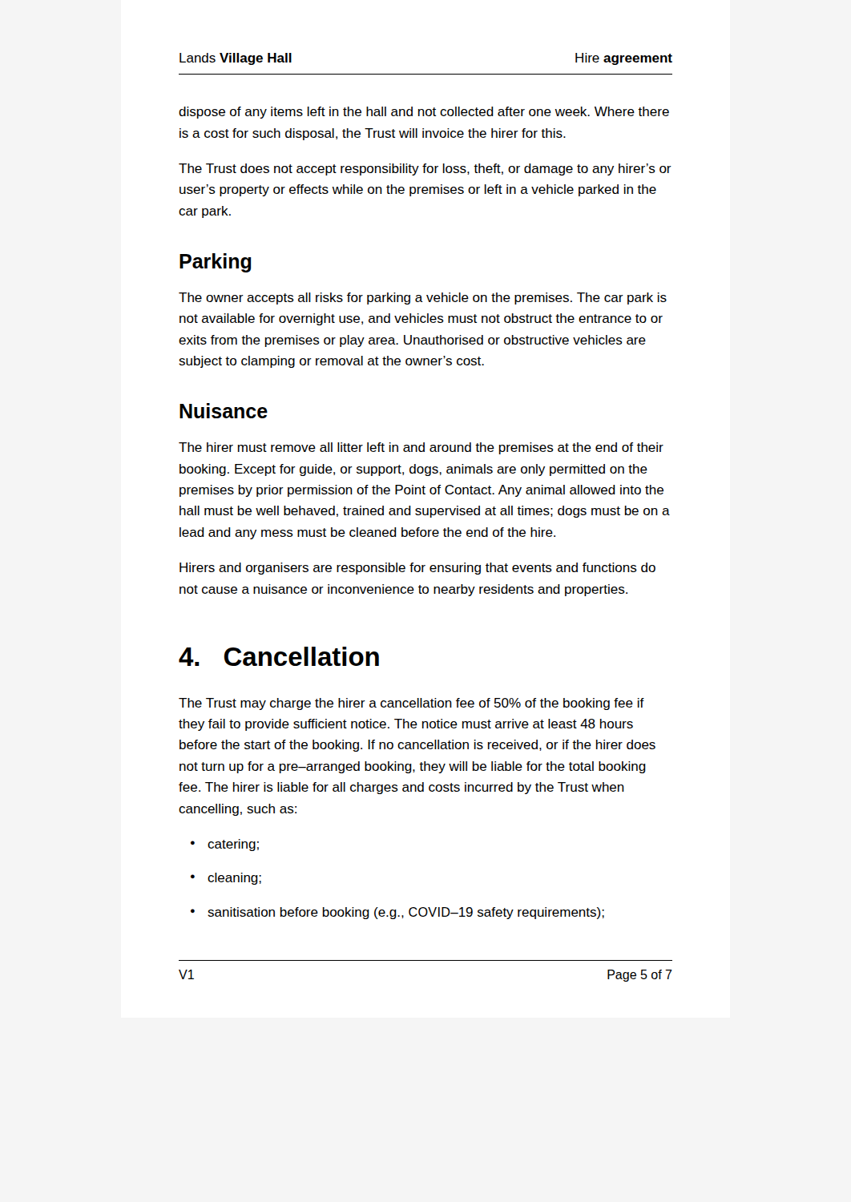Lands Village Hall
Hire agreement
dispose of any items left in the hall and not collected after one week. Where there is a cost for such disposal, the Trust will invoice the hirer for this.
The Trust does not accept responsibility for loss, theft, or damage to any hirer’s or user’s property or effects while on the premises or left in a vehicle parked in the car park.
Parking
The owner accepts all risks for parking a vehicle on the premises. The car park is not available for overnight use, and vehicles must not obstruct the entrance to or exits from the premises or play area. Unauthorised or obstructive vehicles are subject to clamping or removal at the owner’s cost.
Nuisance
The hirer must remove all litter left in and around the premises at the end of their booking. Except for guide, or support, dogs, animals are only permitted on the premises by prior permission of the Point of Contact. Any animal allowed into the hall must be well behaved, trained and supervised at all times; dogs must be on a lead and any mess must be cleaned before the end of the hire.
Hirers and organisers are responsible for ensuring that events and functions do not cause a nuisance or inconvenience to nearby residents and properties.
4. Cancellation
The Trust may charge the hirer a cancellation fee of 50% of the booking fee if they fail to provide sufficient notice. The notice must arrive at least 48 hours before the start of the booking. If no cancellation is received, or if the hirer does not turn up for a pre–arranged booking, they will be liable for the total booking fee. The hirer is liable for all charges and costs incurred by the Trust when cancelling, such as:
catering;
cleaning;
sanitisation before booking (e.g., COVID–19 safety requirements);
V1
Page 5 of 7